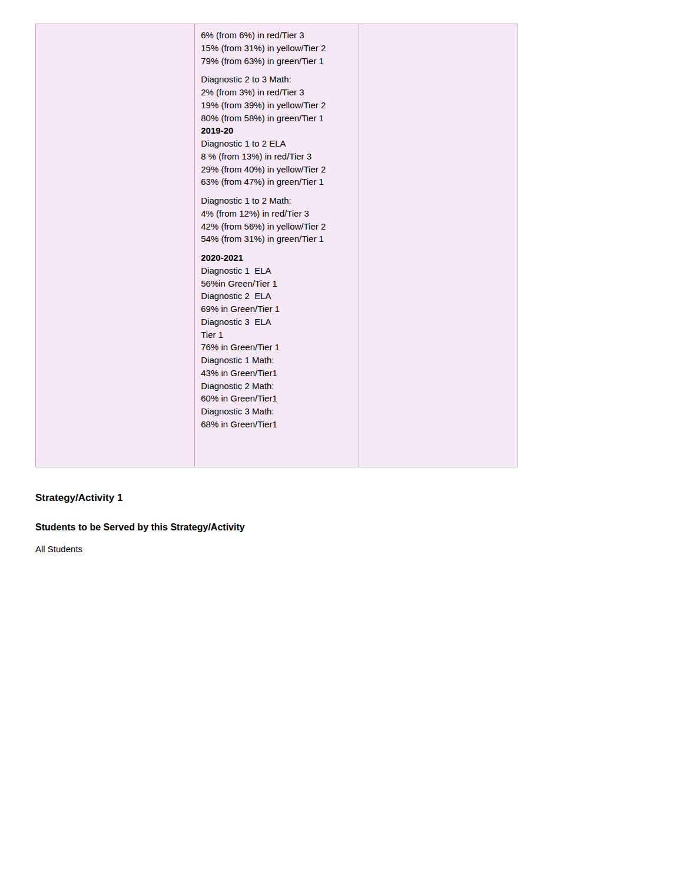| | 6% (from 6%) in red/Tier 3 15% (from 31%) in yellow/Tier 2 79% (from 63%) in green/Tier 1 Diagnostic 2 to 3 Math: 2% (from 3%) in red/Tier 3 19% (from 39%) in yellow/Tier 2 80% (from 58%) in green/Tier 1 2019-20 Diagnostic 1 to 2 ELA 8 % (from 13%) in red/Tier 3 29% (from 40%) in yellow/Tier 2 63% (from 47%) in green/Tier 1 Diagnostic 1 to 2 Math: 4% (from 12%) in red/Tier 3 42% (from 56%) in yellow/Tier 2 54% (from 31%) in green/Tier 1 2020-2021 Diagnostic 1 ELA 56%in Green/Tier 1 Diagnostic 2 ELA 69% in Green/Tier 1 Diagnostic 3 ELA Tier 1 76% in Green/Tier 1 Diagnostic 1 Math: 43% in Green/Tier1 Diagnostic 2 Math: 60% in Green/Tier1 Diagnostic 3 Math: 68% in Green/Tier1 | |
Strategy/Activity 1
Students to be Served by this Strategy/Activity
All Students